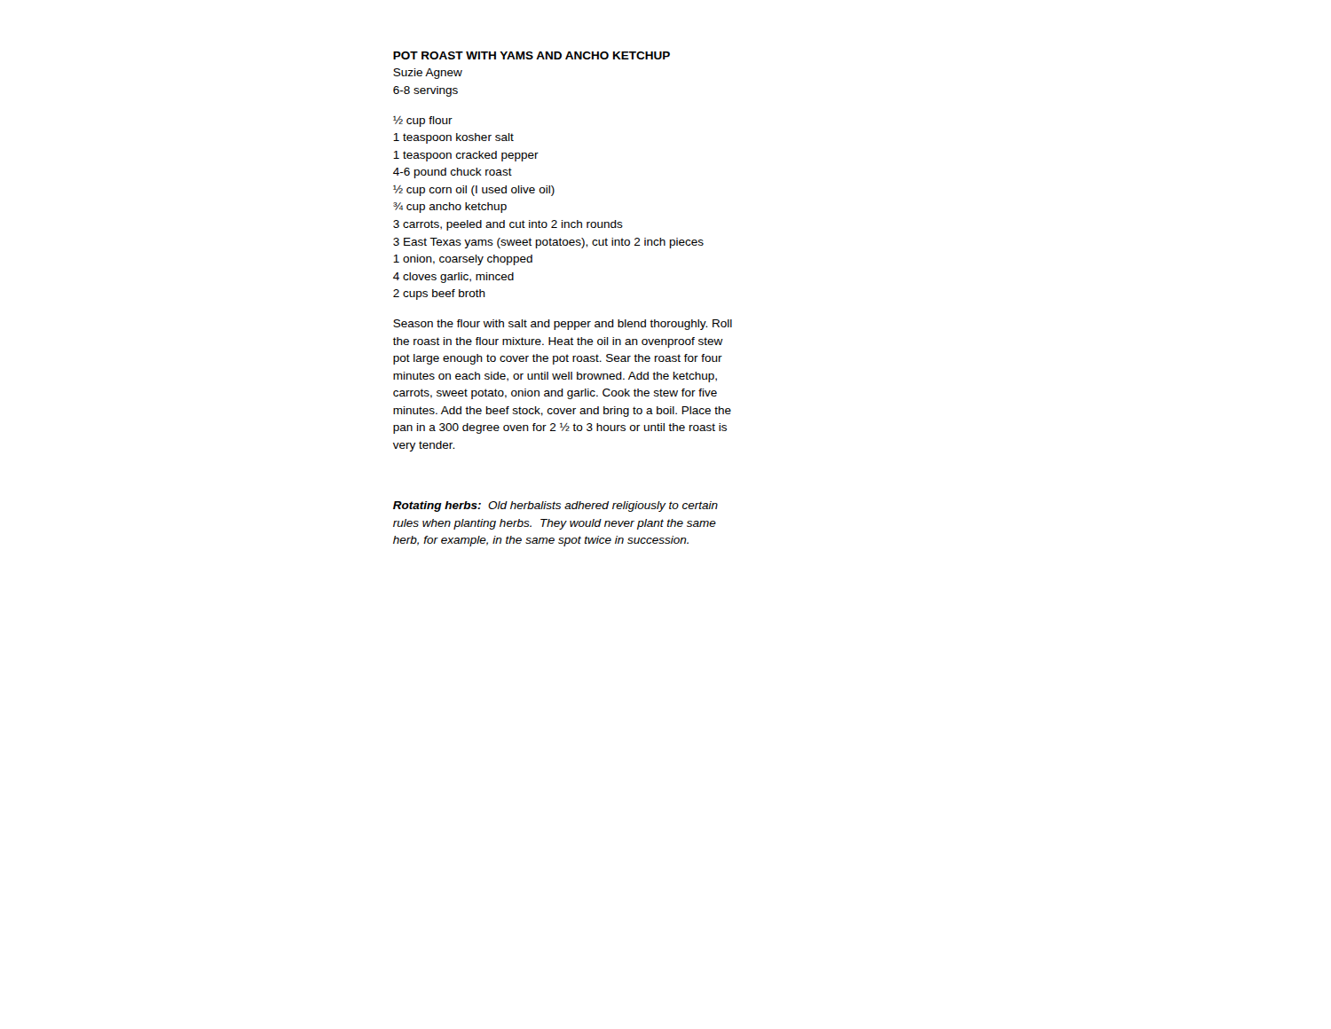Pot Roast with Yams and Ancho Ketchup
Suzie Agnew
6-8 servings
½ cup flour
1 teaspoon kosher salt
1 teaspoon cracked pepper
4-6 pound chuck roast
½ cup corn oil (I used olive oil)
¾ cup ancho ketchup
3 carrots, peeled and cut into 2 inch rounds
3 East Texas yams (sweet potatoes), cut into 2 inch pieces
1 onion, coarsely chopped
4 cloves garlic, minced
2 cups beef broth
Season the flour with salt and pepper and blend thoroughly. Roll the roast in the flour mixture. Heat the oil in an ovenproof stew pot large enough to cover the pot roast. Sear the roast for four minutes on each side, or until well browned. Add the ketchup, carrots, sweet potato, onion and garlic. Cook the stew for five minutes. Add the beef stock, cover and bring to a boil. Place the pan in a 300 degree oven for 2 ½ to 3 hours or until the roast is very tender.
Rotating herbs: Old herbalists adhered religiously to certain rules when planting herbs. They would never plant the same herb, for example, in the same spot twice in succession.